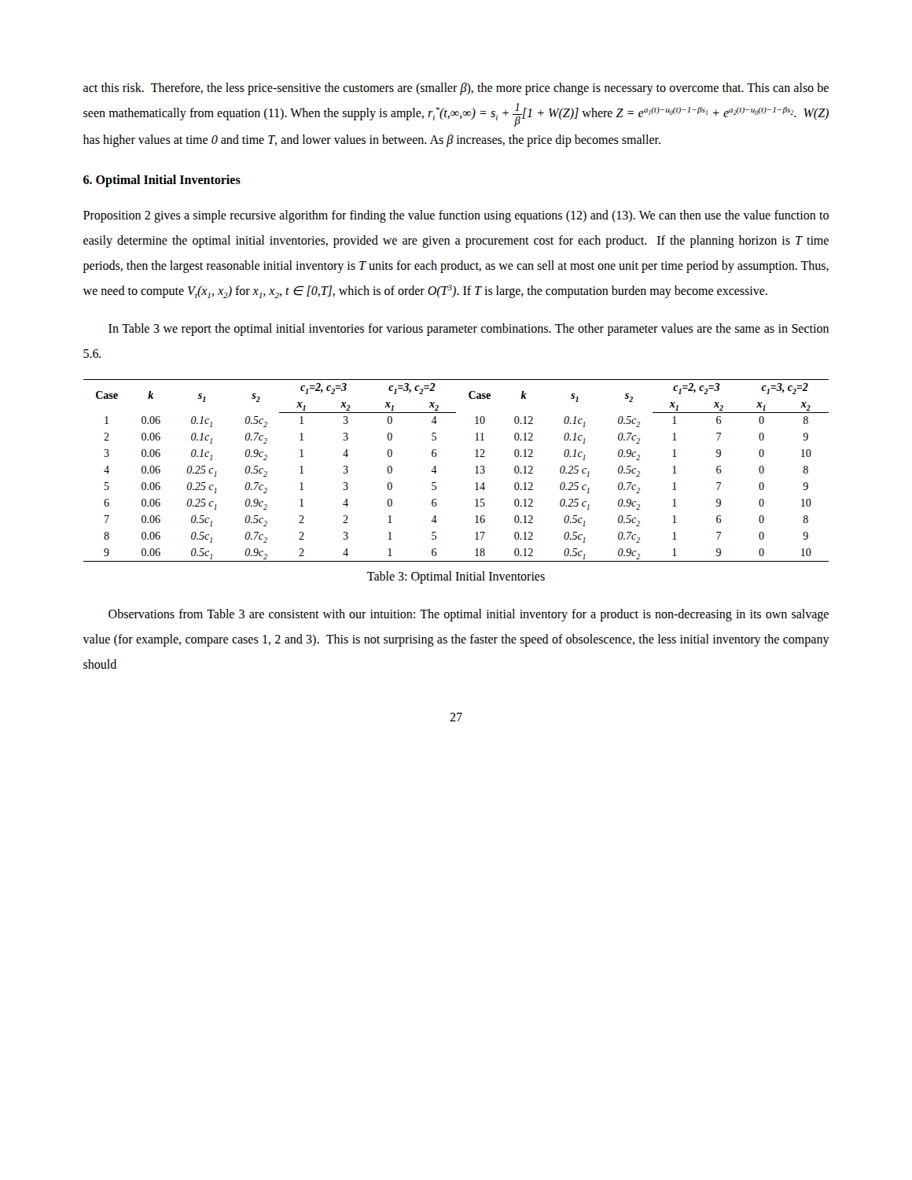act this risk. Therefore, the less price-sensitive the customers are (smaller β), the more price change is necessary to overcome that. This can also be seen mathematically from equation (11). When the supply is ample, ri*(t,∞,∞) = si + 1 β[1 + W(Z)] where Z = ea1(t)−u0(t)−1−βs1 + ea2(t)−u0(t)−1−βs2. W(Z) has higher values at time 0 and time T, and lower values in between. As β increases, the price dip becomes smaller.
6. Optimal Initial Inventories
Proposition 2 gives a simple recursive algorithm for finding the value function using equations (12) and (13). We can then use the value function to easily determine the optimal initial inventories, provided we are given a procurement cost for each product. If the planning horizon is T time periods, then the largest reasonable initial inventory is T units for each product, as we can sell at most one unit per time period by assumption. Thus, we need to compute Vt(x1, x2) for x1, x2, t ∈ [0,T], which is of order O(T3). If T is large, the computation burden may become excessive.
In Table 3 we report the optimal initial inventories for various parameter combinations. The other parameter values are the same as in Section 5.6.
| Case | k | s 1 | s 2 | c 1 =2, c 2 =3 | c 1 =3, c 2 =2 | Case | k | s 1 | s 2 | c 1 =2, c 2 =3 | c 1 =3, c 2 =2 |
| --- | --- | --- | --- | --- | --- | --- | --- | --- | --- | --- | --- |
| x 1 | x 2 | x 1 | x 2 | x 1 | x 2 | x 1 | x 2 |
| 1 | 0.06 | 0.1c 1 | 0.5c 2 | 1 | 3 | 0 | 4 | 10 | 0.12 | 0.1c 1 | 0.5c 2 | 1 | 6 | 0 | 8 |
| 2 | 0.06 | 0.1c 1 | 0.7c 2 | 1 | 3 | 0 | 5 | 11 | 0.12 | 0.1c 1 | 0.7c 2 | 1 | 7 | 0 | 9 |
| 3 | 0.06 | 0.1c 1 | 0.9c 2 | 1 | 4 | 0 | 6 | 12 | 0.12 | 0.1c 1 | 0.9c 2 | 1 | 9 | 0 | 10 |
| 4 | 0.06 | 0.25 c 1 | 0.5c 2 | 1 | 3 | 0 | 4 | 13 | 0.12 | 0.25 c 1 | 0.5c 2 | 1 | 6 | 0 | 8 |
| 5 | 0.06 | 0.25 c 1 | 0.7c 2 | 1 | 3 | 0 | 5 | 14 | 0.12 | 0.25 c 1 | 0.7c 2 | 1 | 7 | 0 | 9 |
| 6 | 0.06 | 0.25 c 1 | 0.9c 2 | 1 | 4 | 0 | 6 | 15 | 0.12 | 0.25 c 1 | 0.9c 2 | 1 | 9 | 0 | 10 |
| 7 | 0.06 | 0.5c 1 | 0.5c 2 | 2 | 2 | 1 | 4 | 16 | 0.12 | 0.5c 1 | 0.5c 2 | 1 | 6 | 0 | 8 |
| 8 | 0.06 | 0.5c 1 | 0.7c 2 | 2 | 3 | 1 | 5 | 17 | 0.12 | 0.5c 1 | 0.7c 2 | 1 | 7 | 0 | 9 |
| 9 | 0.06 | 0.5c 1 | 0.9c 2 | 2 | 4 | 1 | 6 | 18 | 0.12 | 0.5c 1 | 0.9c 2 | 1 | 9 | 0 | 10 |
Table 3: Optimal Initial Inventories
Observations from Table 3 are consistent with our intuition: The optimal initial inventory for a product is non-decreasing in its own salvage value (for example, compare cases 1, 2 and 3). This is not surprising as the faster the speed of obsolescence, the less initial inventory the company should
27